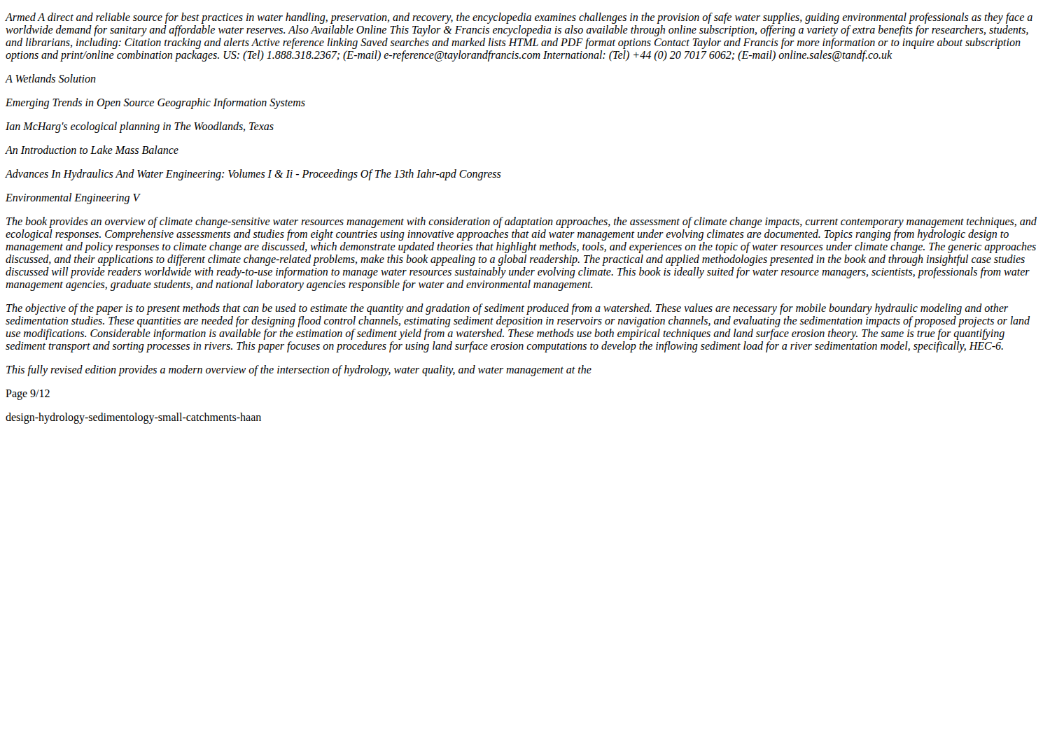Armed A direct and reliable source for best practices in water handling, preservation, and recovery, the encyclopedia examines challenges in the provision of safe water supplies, guiding environmental professionals as they face a worldwide demand for sanitary and affordable water reserves. Also Available Online This Taylor & Francis encyclopedia is also available through online subscription, offering a variety of extra benefits for researchers, students, and librarians, including: Citation tracking and alerts Active reference linking Saved searches and marked lists HTML and PDF format options Contact Taylor and Francis for more information or to inquire about subscription options and print/online combination packages. US: (Tel) 1.888.318.2367; (E-mail) e-reference@taylorandfrancis.com International: (Tel) +44 (0) 20 7017 6062; (E-mail) online.sales@tandf.co.uk
A Wetlands Solution
Emerging Trends in Open Source Geographic Information Systems
Ian McHarg's ecological planning in The Woodlands, Texas
An Introduction to Lake Mass Balance
Advances In Hydraulics And Water Engineering: Volumes I & Ii - Proceedings Of The 13th Iahr-apd Congress
Environmental Engineering V
The book provides an overview of climate change-sensitive water resources management with consideration of adaptation approaches, the assessment of climate change impacts, current contemporary management techniques, and ecological responses. Comprehensive assessments and studies from eight countries using innovative approaches that aid water management under evolving climates are documented. Topics ranging from hydrologic design to management and policy responses to climate change are discussed, which demonstrate updated theories that highlight methods, tools, and experiences on the topic of water resources under climate change. The generic approaches discussed, and their applications to different climate change-related problems, make this book appealing to a global readership. The practical and applied methodologies presented in the book and through insightful case studies discussed will provide readers worldwide with ready-to-use information to manage water resources sustainably under evolving climate. This book is ideally suited for water resource managers, scientists, professionals from water management agencies, graduate students, and national laboratory agencies responsible for water and environmental management.
The objective of the paper is to present methods that can be used to estimate the quantity and gradation of sediment produced from a watershed. These values are necessary for mobile boundary hydraulic modeling and other sedimentation studies. These quantities are needed for designing flood control channels, estimating sediment deposition in reservoirs or navigation channels, and evaluating the sedimentation impacts of proposed projects or land use modifications. Considerable information is available for the estimation of sediment yield from a watershed. These methods use both empirical techniques and land surface erosion theory. The same is true for quantifying sediment transport and sorting processes in rivers. This paper focuses on procedures for using land surface erosion computations to develop the inflowing sediment load for a river sedimentation model, specifically, HEC-6.
This fully revised edition provides a modern overview of the intersection of hydrology, water quality, and water management at the
Page 9/12
design-hydrology-sedimentology-small-catchments-haan